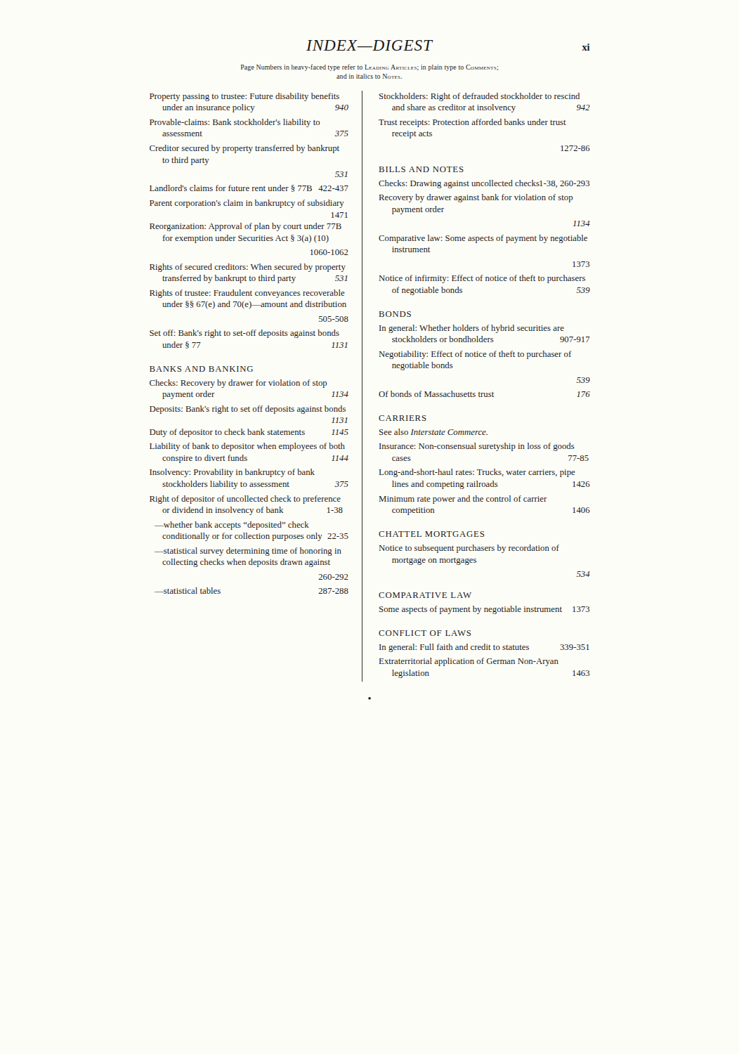INDEX—DIGESTxi
Page Numbers in heavy-faced type refer to Leading Articles; in plain type to Comments;
and in italics to Notes.
Property passing to trustee: Future disability benefits under an insurance policy 940
Provable-claims: Bank stockholder's liability to assessment 375
Creditor secured by property transferred by bankrupt to third party
531
Landlord's claims for future rent under § 77B 422-437
Parent corporation's claim in bankruptcy of subsidiary 1471
Reorganization: Approval of plan by court under 77B for exemption under Securities Act § 3(a) (10)
1060-1062
Rights of secured creditors: When secured by property transferred by bankrupt to third party 531
Rights of trustee: Fraudulent conveyances recoverable under §§ 67(e) and 70(e)—amount and distribution
505-508
Set off: Bank's right to set-off deposits against bonds under § 77 1131
BANKS AND BANKING
Checks: Recovery by drawer for violation of stop payment order 1134
Deposits: Bank's right to set off deposits against bonds 1131
Duty of depositor to check bank statements 1145
Liability of bank to depositor when employees of both conspire to divert funds 1144
Insolvency: Provability in bankruptcy of bank stockholders liability to assessment 375
Right of depositor of uncollected check to preference or dividend in insolvency of bank 1-38
—whether bank accepts “deposited” check conditionally or for collection purposes only 22-35
—statistical survey determining time of honoring in collecting checks when deposits drawn against
260-292
—statistical tables 287-288
Stockholders: Right of defrauded stockholder to rescind and share as creditor at insolvency 942
Trust receipts: Protection afforded banks under trust receipt acts
1272-86
BILLS AND NOTES
Checks: Drawing against uncollected checks 1-38, 260-293
Recovery by drawer against bank for violation of stop payment order
1134
Comparative law: Some aspects of payment by negotiable instrument
1373
Notice of infirmity: Effect of notice of theft to purchasers of negotiable bonds 539
BONDS
In general: Whether holders of hybrid securities are stockholders or bondholders 907-917
Negotiability: Effect of notice of theft to purchaser of negotiable bonds
539
Of bonds of Massachusetts trust 176
CARRIERS
See also Interstate Commerce.
Insurance: Non-consensual suretyship in loss of goods cases 77-85
Long-and-short-haul rates: Trucks, water carriers, pipe lines and competing railroads 1426
Minimum rate power and the control of carrier competition 1406
CHATTEL MORTGAGES
Notice to subsequent purchasers by recordation of mortgage on mortgages
534
COMPARATIVE LAW
Some aspects of payment by negotiable instrument 1373
CONFLICT OF LAWS
In general: Full faith and credit to statutes 339-351
Extraterritorial application of German Non-Aryan legislation 1463
•